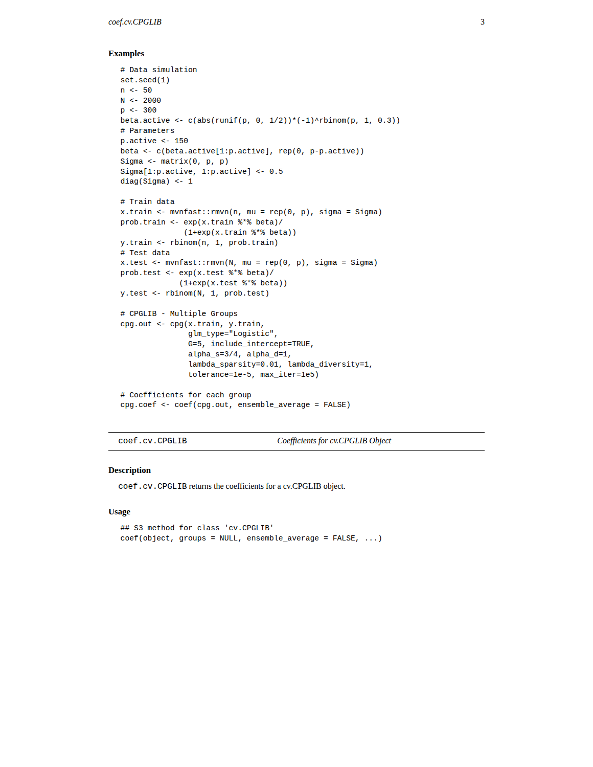coef.cv.CPGLIB 3
Examples
# Data simulation
set.seed(1)
n <- 50
N <- 2000
p <- 300
beta.active <- c(abs(runif(p, 0, 1/2))*(-1)^rbinom(p, 1, 0.3))
# Parameters
p.active <- 150
beta <- c(beta.active[1:p.active], rep(0, p-p.active))
Sigma <- matrix(0, p, p)
Sigma[1:p.active, 1:p.active] <- 0.5
diag(Sigma) <- 1

# Train data
x.train <- mvnfast::rmvn(n, mu = rep(0, p), sigma = Sigma)
prob.train <- exp(x.train %*% beta)/
              (1+exp(x.train %*% beta))
y.train <- rbinom(n, 1, prob.train)
# Test data
x.test <- mvnfast::rmvn(N, mu = rep(0, p), sigma = Sigma)
prob.test <- exp(x.test %*% beta)/
             (1+exp(x.test %*% beta))
y.test <- rbinom(N, 1, prob.test)

# CPGLIB - Multiple Groups
cpg.out <- cpg(x.train, y.train,
               glm_type="Logistic",
               G=5, include_intercept=TRUE,
               alpha_s=3/4, alpha_d=1,
               lambda_sparsity=0.01, lambda_diversity=1,
               tolerance=1e-5, max_iter=1e5)

# Coefficients for each group
cpg.coef <- coef(cpg.out, ensemble_average = FALSE)
coef.cv.CPGLIB Coefficients for cv.CPGLIB Object
Description
coef.cv.CPGLIB returns the coefficients for a cv.CPGLIB object.
Usage
## S3 method for class 'cv.CPGLIB'
coef(object, groups = NULL, ensemble_average = FALSE, ...)